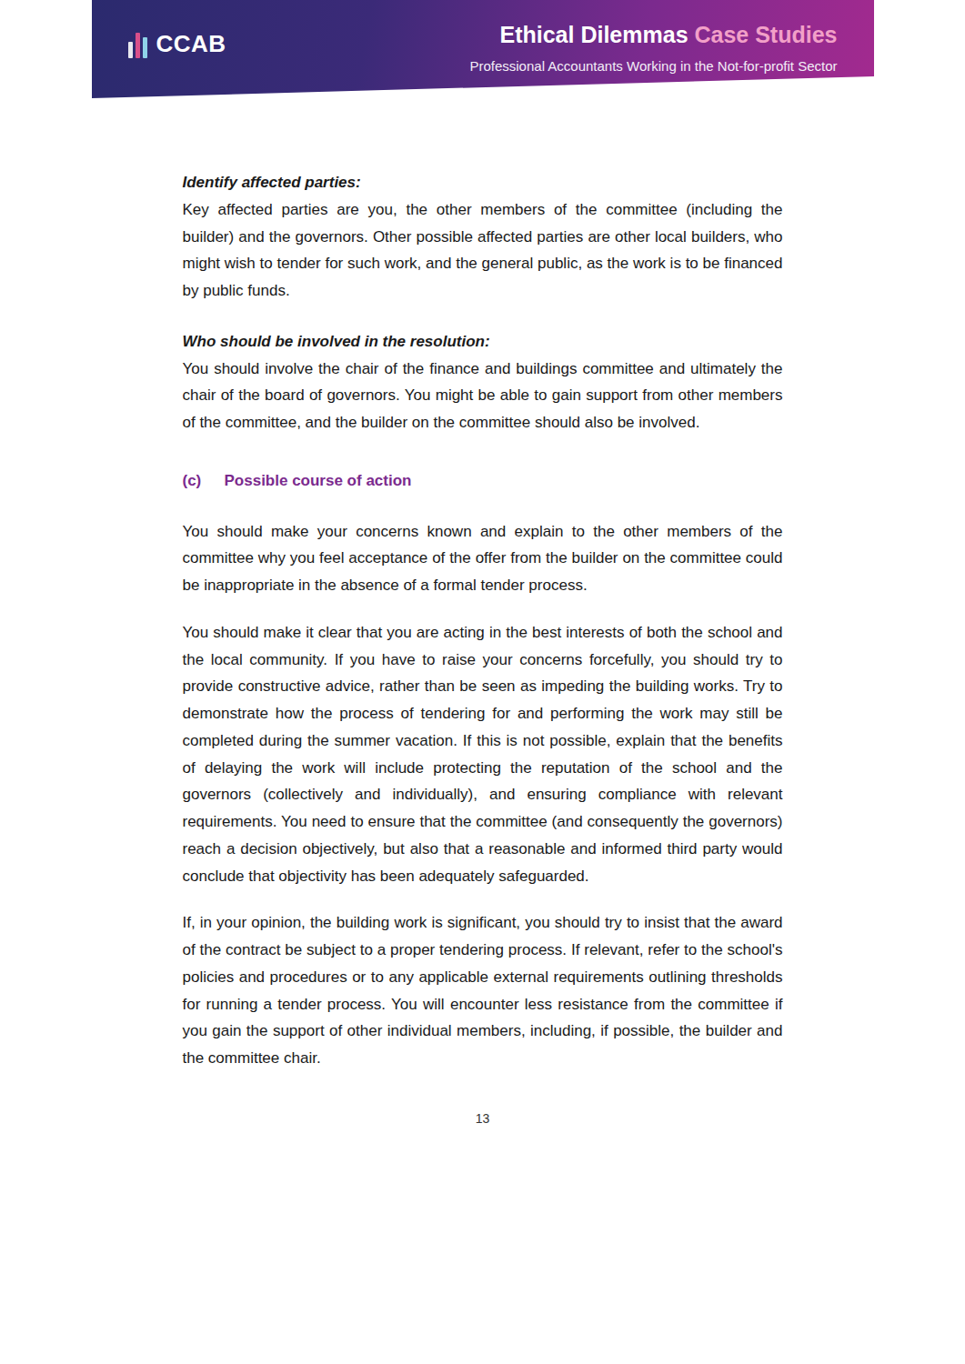CCAB
Ethical Dilemmas Case Studies
Professional Accountants Working in the Not-for-profit Sector
Identify affected parties:
Key affected parties are you, the other members of the committee (including the builder) and the governors. Other possible affected parties are other local builders, who might wish to tender for such work, and the general public, as the work is to be financed by public funds.
Who should be involved in the resolution:
You should involve the chair of the finance and buildings committee and ultimately the chair of the board of governors. You might be able to gain support from other members of the committee, and the builder on the committee should also be involved.
(c) Possible course of action
You should make your concerns known and explain to the other members of the committee why you feel acceptance of the offer from the builder on the committee could be inappropriate in the absence of a formal tender process.
You should make it clear that you are acting in the best interests of both the school and the local community. If you have to raise your concerns forcefully, you should try to provide constructive advice, rather than be seen as impeding the building works. Try to demonstrate how the process of tendering for and performing the work may still be completed during the summer vacation. If this is not possible, explain that the benefits of delaying the work will include protecting the reputation of the school and the governors (collectively and individually), and ensuring compliance with relevant requirements. You need to ensure that the committee (and consequently the governors) reach a decision objectively, but also that a reasonable and informed third party would conclude that objectivity has been adequately safeguarded.
If, in your opinion, the building work is significant, you should try to insist that the award of the contract be subject to a proper tendering process. If relevant, refer to the school's policies and procedures or to any applicable external requirements outlining thresholds for running a tender process. You will encounter less resistance from the committee if you gain the support of other individual members, including, if possible, the builder and the committee chair.
13